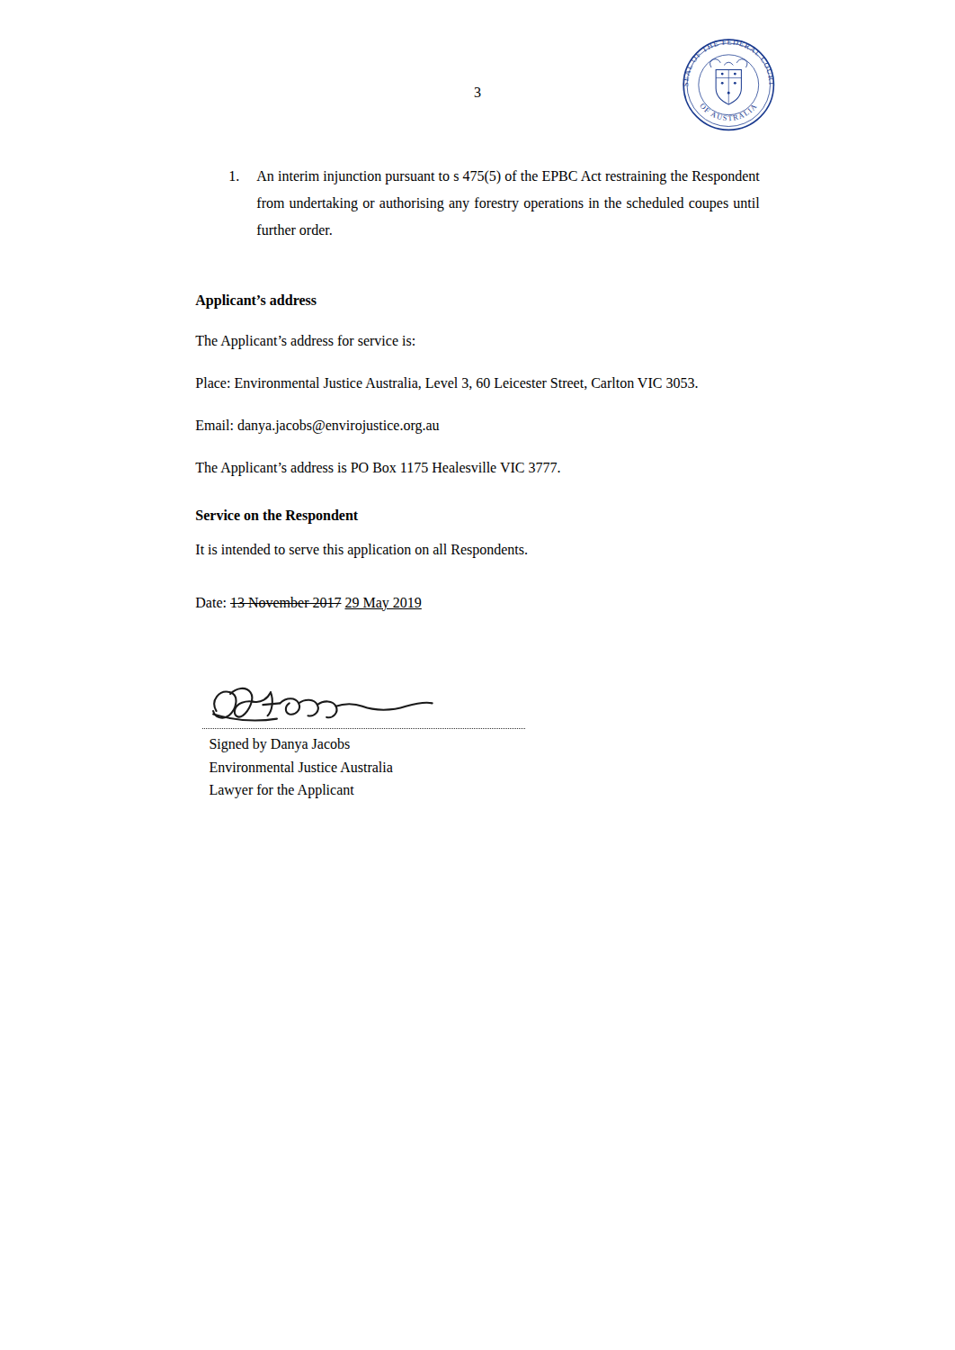SEAL OF THE FEDERAL COURT OF AUSTRALIA
3
An interim injunction pursuant to s 475(5) of the EPBC Act restraining the Respondent from undertaking or authorising any forestry operations in the scheduled coupes until further order.
Applicant’s address
The Applicant’s address for service is:
Place: Environmental Justice Australia, Level 3, 60 Leicester Street, Carlton VIC 3053.
Email: danya.jacobs@envirojustice.org.au
The Applicant’s address is PO Box 1175 Healesville VIC 3777.
Service on the Respondent
It is intended to serve this application on all Respondents.
Date: 13 November 2017 29 May 2019
Signed by Danya Jacobs
Environmental Justice Australia
Lawyer for the Applicant